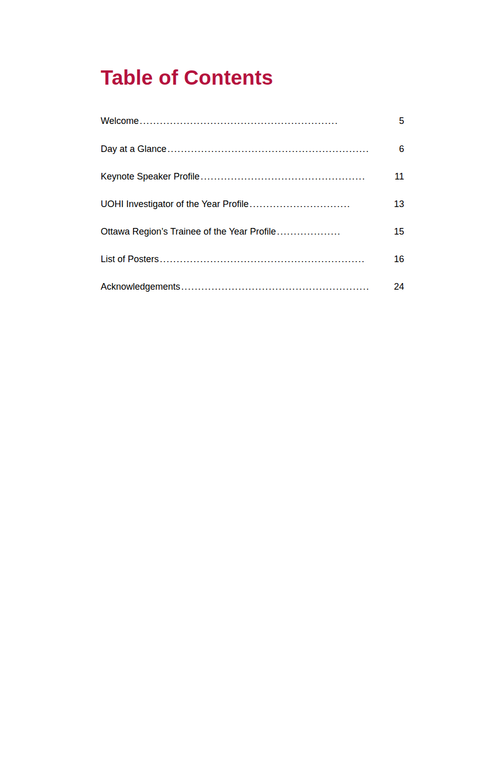Table of Contents
Welcome ........................................................... 5
Day at a Glance ............................................................ 6
Keynote Speaker Profile ................................................. 11
UOHI Investigator of the Year Profile .............................. 13
Ottawa Region’s Trainee of the Year Profile ................... 15
List of Posters ............................................................. 16
Acknowledgements ........................................................ 24